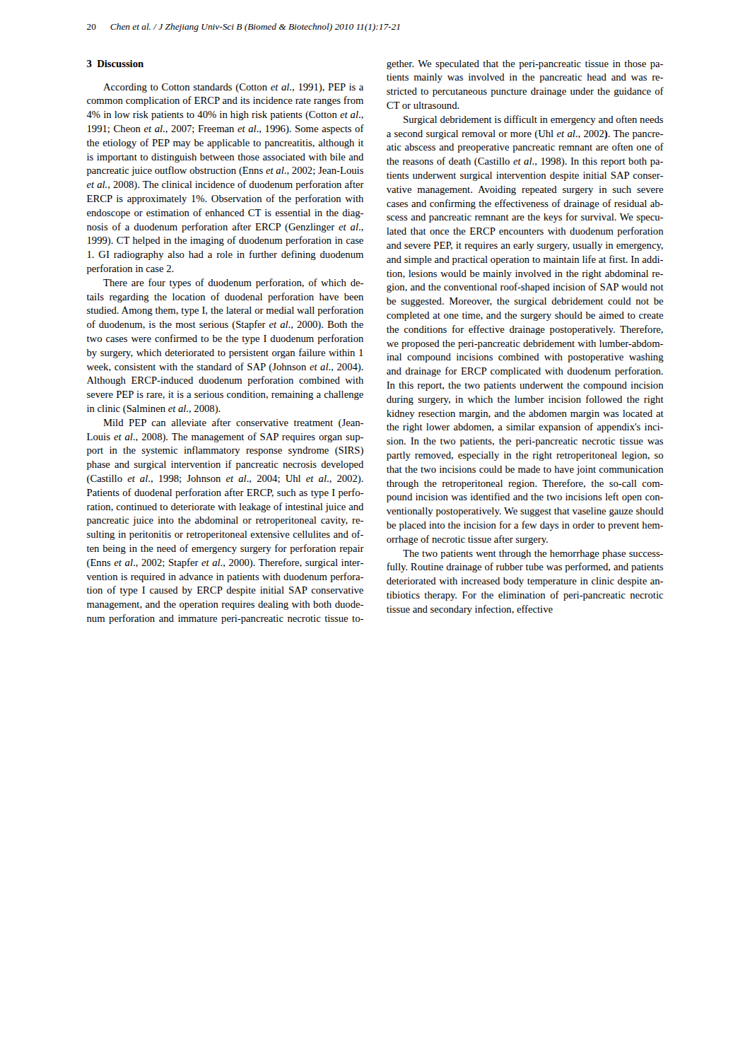20 Chen et al. / J Zhejiang Univ-Sci B (Biomed & Biotechnol) 2010 11(1):17-21
3 Discussion
According to Cotton standards (Cotton et al., 1991), PEP is a common complication of ERCP and its incidence rate ranges from 4% in low risk patients to 40% in high risk patients (Cotton et al., 1991; Cheon et al., 2007; Freeman et al., 1996). Some aspects of the etiology of PEP may be applicable to pancreatitis, although it is important to distinguish between those associated with bile and pancreatic juice outflow obstruction (Enns et al., 2002; Jean-Louis et al., 2008). The clinical incidence of duodenum perforation after ERCP is approximately 1%. Observation of the perforation with endoscope or estimation of enhanced CT is essential in the diagnosis of a duodenum perforation after ERCP (Genzlinger et al., 1999). CT helped in the imaging of duodenum perforation in case 1. GI radiography also had a role in further defining duodenum perforation in case 2.
There are four types of duodenum perforation, of which details regarding the location of duodenal perforation have been studied. Among them, type I, the lateral or medial wall perforation of duodenum, is the most serious (Stapfer et al., 2000). Both the two cases were confirmed to be the type I duodenum perforation by surgery, which deteriorated to persistent organ failure within 1 week, consistent with the standard of SAP (Johnson et al., 2004). Although ERCP-induced duodenum perforation combined with severe PEP is rare, it is a serious condition, remaining a challenge in clinic (Salminen et al., 2008).
Mild PEP can alleviate after conservative treatment (Jean-Louis et al., 2008). The management of SAP requires organ support in the systemic inflammatory response syndrome (SIRS) phase and surgical intervention if pancreatic necrosis developed (Castillo et al., 1998; Johnson et al., 2004; Uhl et al., 2002). Patients of duodenal perforation after ERCP, such as type I perforation, continued to deteriorate with leakage of intestinal juice and pancreatic juice into the abdominal or retroperitoneal cavity, resulting in peritonitis or retroperitoneal extensive cellulites and often being in the need of emergency surgery for perforation repair (Enns et al., 2002; Stapfer et al., 2000). Therefore, surgical intervention is required in advance in patients with duodenum perforation of type I caused by ERCP despite initial SAP conservative management, and the operation requires dealing with both duodenum perforation and immature peri-pancreatic necrotic tissue together. We speculated that the peri-pancreatic tissue in those patients mainly was involved in the pancreatic head and was restricted to percutaneous puncture drainage under the guidance of CT or ultrasound.
Surgical debridement is difficult in emergency and often needs a second surgical removal or more (Uhl et al., 2002). The pancreatic abscess and preoperative pancreatic remnant are often one of the reasons of death (Castillo et al., 1998). In this report both patients underwent surgical intervention despite initial SAP conservative management. Avoiding repeated surgery in such severe cases and confirming the effectiveness of drainage of residual abscess and pancreatic remnant are the keys for survival. We speculated that once the ERCP encounters with duodenum perforation and severe PEP, it requires an early surgery, usually in emergency, and simple and practical operation to maintain life at first. In addition, lesions would be mainly involved in the right abdominal region, and the conventional roof-shaped incision of SAP would not be suggested. Moreover, the surgical debridement could not be completed at one time, and the surgery should be aimed to create the conditions for effective drainage postoperatively. Therefore, we proposed the peri-pancreatic debridement with lumber-abdominal compound incisions combined with postoperative washing and drainage for ERCP complicated with duodenum perforation. In this report, the two patients underwent the compound incision during surgery, in which the lumber incision followed the right kidney resection margin, and the abdomen margin was located at the right lower abdomen, a similar expansion of appendix's incision. In the two patients, the peri-pancreatic necrotic tissue was partly removed, especially in the right retroperitoneal legion, so that the two incisions could be made to have joint communication through the retroperitoneal region. Therefore, the so-call compound incision was identified and the two incisions left open conventionally postoperatively. We suggest that vaseline gauze should be placed into the incision for a few days in order to prevent hemorrhage of necrotic tissue after surgery.
The two patients went through the hemorrhage phase successfully. Routine drainage of rubber tube was performed, and patients deteriorated with increased body temperature in clinic despite antibiotics therapy. For the elimination of peri-pancreatic necrotic tissue and secondary infection, effective